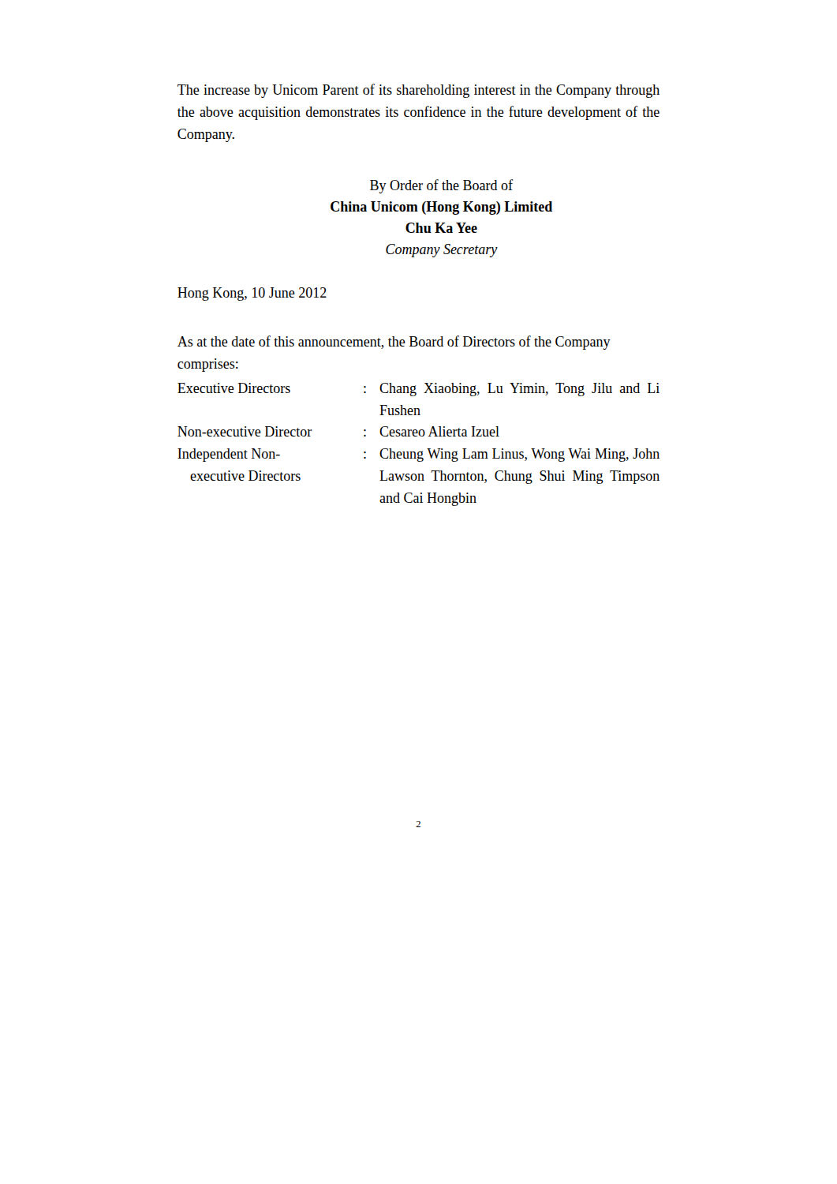The increase by Unicom Parent of its shareholding interest in the Company through the above acquisition demonstrates its confidence in the future development of the Company.
By Order of the Board of China Unicom (Hong Kong) Limited Chu Ka Yee Company Secretary
Hong Kong, 10 June 2012
As at the date of this announcement, the Board of Directors of the Company comprises:
| Executive Directors | : | Chang Xiaobing, Lu Yimin, Tong Jilu and Li Fushen |
| Non-executive Director | : | Cesareo Alierta Izuel |
| Independent Non- executive Directors | : | Cheung Wing Lam Linus, Wong Wai Ming, John Lawson Thornton, Chung Shui Ming Timpson and Cai Hongbin |
2